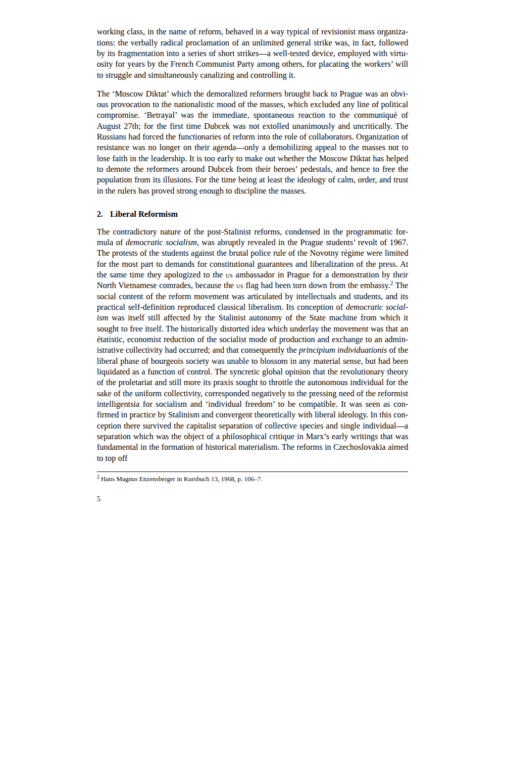working class, in the name of reform, behaved in a way typical of revisionist mass organizations: the verbally radical proclamation of an unlimited general strike was, in fact, followed by its fragmentation into a series of short strikes—a well-tested device, employed with virtuosity for years by the French Communist Party among others, for placating the workers’ will to struggle and simultaneously canalizing and controlling it.
The ‘Moscow Diktat’ which the demoralized reformers brought back to Prague was an obvious provocation to the nationalistic mood of the masses, which excluded any line of political compromise. ‘Betrayal’ was the immediate, spontaneous reaction to the communiqué of August 27th; for the first time Dubcek was not extolled unanimously and uncritically. The Russians had forced the functionaries of reform into the role of collaborators. Organization of resistance was no longer on their agenda—only a demobilizing appeal to the masses not to lose faith in the leadership. It is too early to make out whether the Moscow Diktat has helped to demote the reformers around Dubcek from their heroes’ pedestals, and hence to free the population from its illusions. For the time being at least the ideology of calm, order, and trust in the rulers has proved strong enough to discipline the masses.
2. Liberal Reformism
The contradictory nature of the post-Stalinist reforms, condensed in the programmatic formula of democratic socialism, was abruptly revealed in the Prague students’ revolt of 1967. The protests of the students against the brutal police rule of the Novotny régime were limited for the most part to demands for constitutional guarantees and liberalization of the press. At the same time they apologized to the us ambassador in Prague for a demonstration by their North Vietnamese comrades, because the us flag had been torn down from the embassy.2 The social content of the reform movement was articulated by intellectuals and students, and its practical self-definition reproduced classical liberalism. Its conception of democratic socialism was itself still affected by the Stalinist autonomy of the State machine from which it sought to free itself. The historically distorted idea which underlay the movement was that an étatistic, economist reduction of the socialist mode of production and exchange to an administrative collectivity had occurred; and that consequently the principium individuationis of the liberal phase of bourgeois society was unable to blossom in any material sense, but had been liquidated as a function of control. The syncretic global opinion that the revolutionary theory of the proletariat and still more its praxis sought to throttle the autonomous individual for the sake of the uniform collectivity, corresponded negatively to the pressing need of the reformist intelligentsia for socialism and ‘individual freedom’ to be compatible. It was seen as confirmed in practice by Stalinism and convergent theoretically with liberal ideology. In this conception there survived the capitalist separation of collective species and single individual—a separation which was the object of a philosophical critique in Marx’s early writings that was fundamental in the formation of historical materialism. The reforms in Czechoslovakia aimed to top off
2 Hans Magnus Enzensberger in Kursbuch 13, 1968, p. 106–7.
5